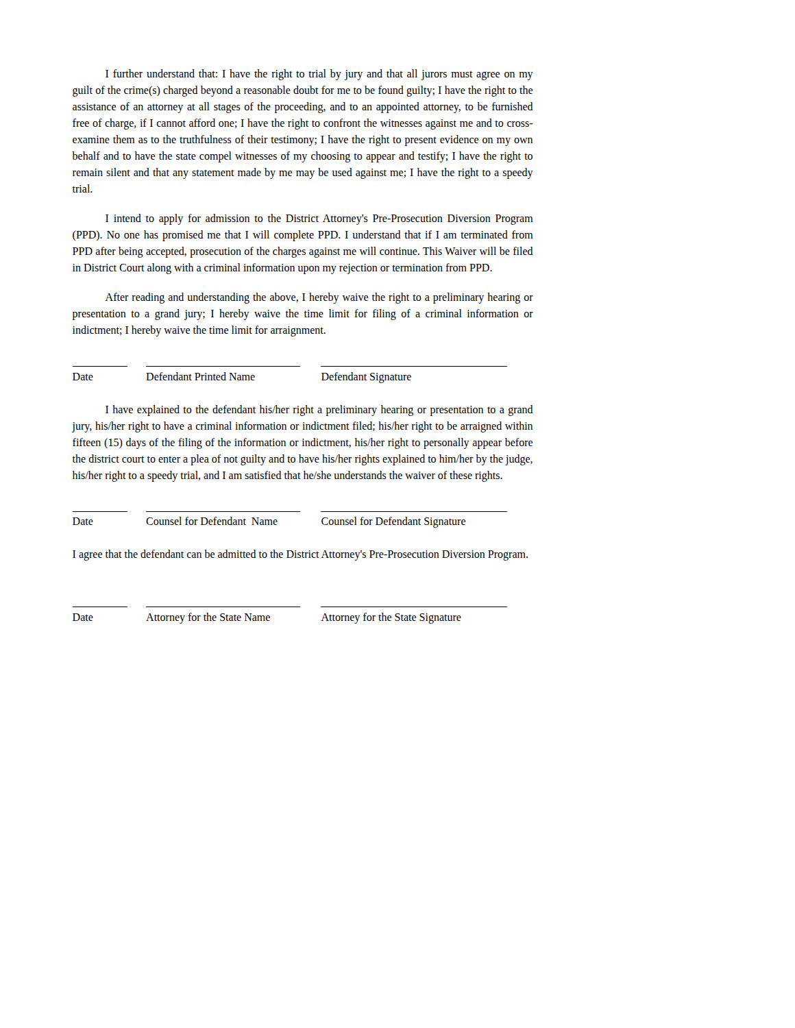I further understand that: I have the right to trial by jury and that all jurors must agree on my guilt of the crime(s) charged beyond a reasonable doubt for me to be found guilty; I have the right to the assistance of an attorney at all stages of the proceeding, and to an appointed attorney, to be furnished free of charge, if I cannot afford one; I have the right to confront the witnesses against me and to cross-examine them as to the truthfulness of their testimony; I have the right to present evidence on my own behalf and to have the state compel witnesses of my choosing to appear and testify; I have the right to remain silent and that any statement made by me may be used against me; I have the right to a speedy trial.
I intend to apply for admission to the District Attorney's Pre-Prosecution Diversion Program (PPD). No one has promised me that I will complete PPD. I understand that if I am terminated from PPD after being accepted, prosecution of the charges against me will continue. This Waiver will be filed in District Court along with a criminal information upon my rejection or termination from PPD.
After reading and understanding the above, I hereby waive the right to a preliminary hearing or presentation to a grand jury; I hereby waive the time limit for filing of a criminal information or indictment; I hereby waive the time limit for arraignment.
| Date | Defendant Printed Name | Defendant Signature |
I have explained to the defendant his/her right a preliminary hearing or presentation to a grand jury, his/her right to have a criminal information or indictment filed; his/her right to be arraigned within fifteen (15) days of the filing of the information or indictment, his/her right to personally appear before the district court to enter a plea of not guilty and to have his/her rights explained to him/her by the judge, his/her right to a speedy trial, and I am satisfied that he/she understands the waiver of these rights.
| Date | Counsel for Defendant Name | Counsel for Defendant Signature |
I agree that the defendant can be admitted to the District Attorney's Pre-Prosecution Diversion Program.
| Date | Attorney for the State Name | Attorney for the State Signature |